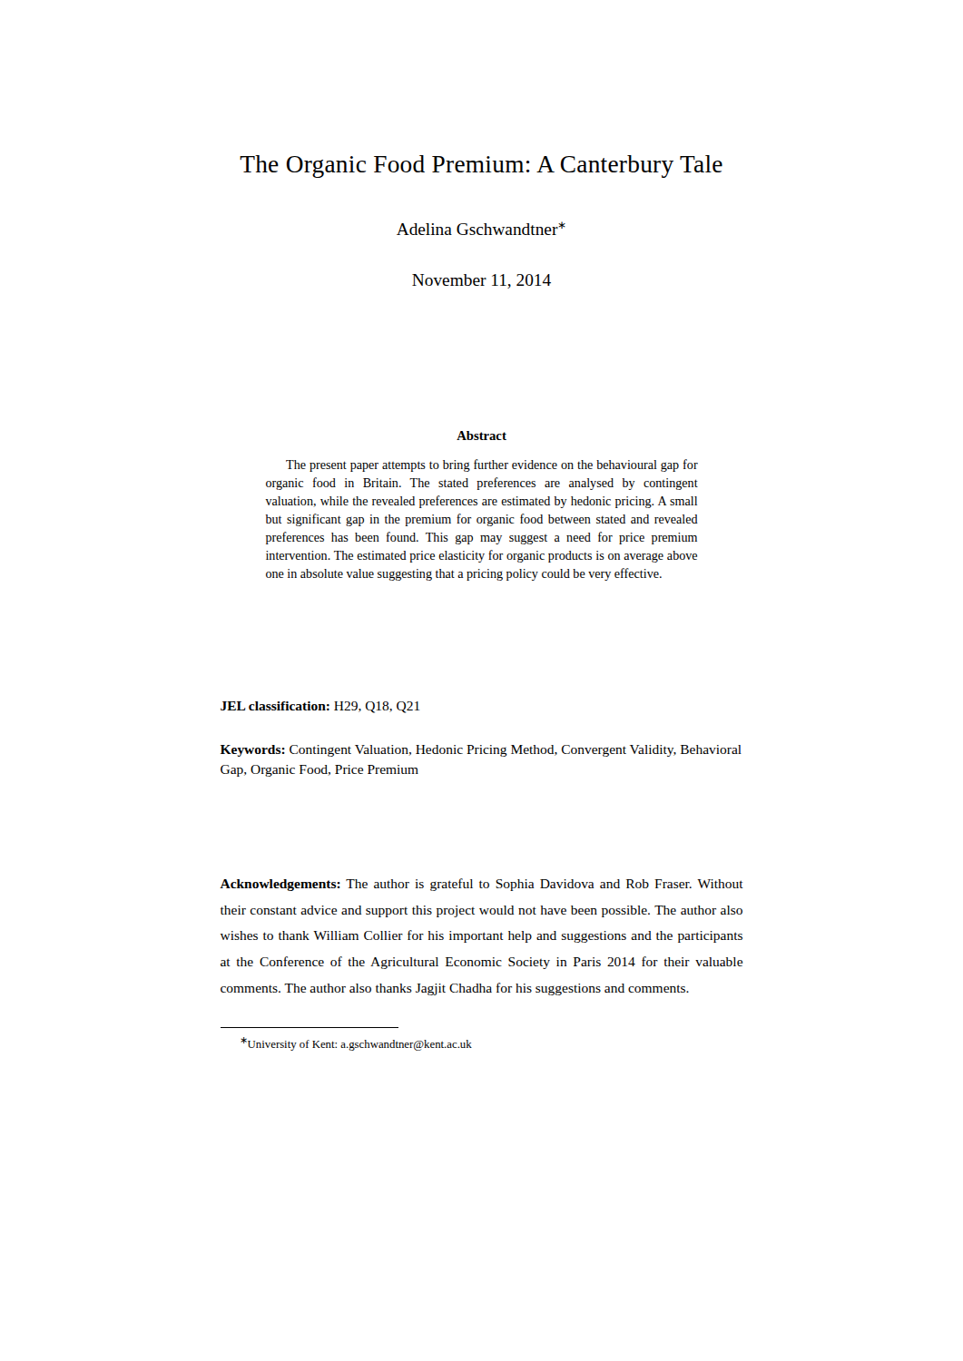The Organic Food Premium: A Canterbury Tale
Adelina Gschwandtner∗
November 11, 2014
Abstract
The present paper attempts to bring further evidence on the behavioural gap for organic food in Britain. The stated preferences are analysed by contingent valuation, while the revealed preferences are estimated by hedonic pricing. A small but significant gap in the premium for organic food between stated and revealed preferences has been found. This gap may suggest a need for price premium intervention. The estimated price elasticity for organic products is on average above one in absolute value suggesting that a pricing policy could be very effective.
JEL classification: H29, Q18, Q21
Keywords: Contingent Valuation, Hedonic Pricing Method, Convergent Validity, Behavioral Gap, Organic Food, Price Premium
Acknowledgements: The author is grateful to Sophia Davidova and Rob Fraser. Without their constant advice and support this project would not have been possible. The author also wishes to thank William Collier for his important help and suggestions and the participants at the Conference of the Agricultural Economic Society in Paris 2014 for their valuable comments. The author also thanks Jagjit Chadha for his suggestions and comments.
∗University of Kent: a.gschwandtner@kent.ac.uk